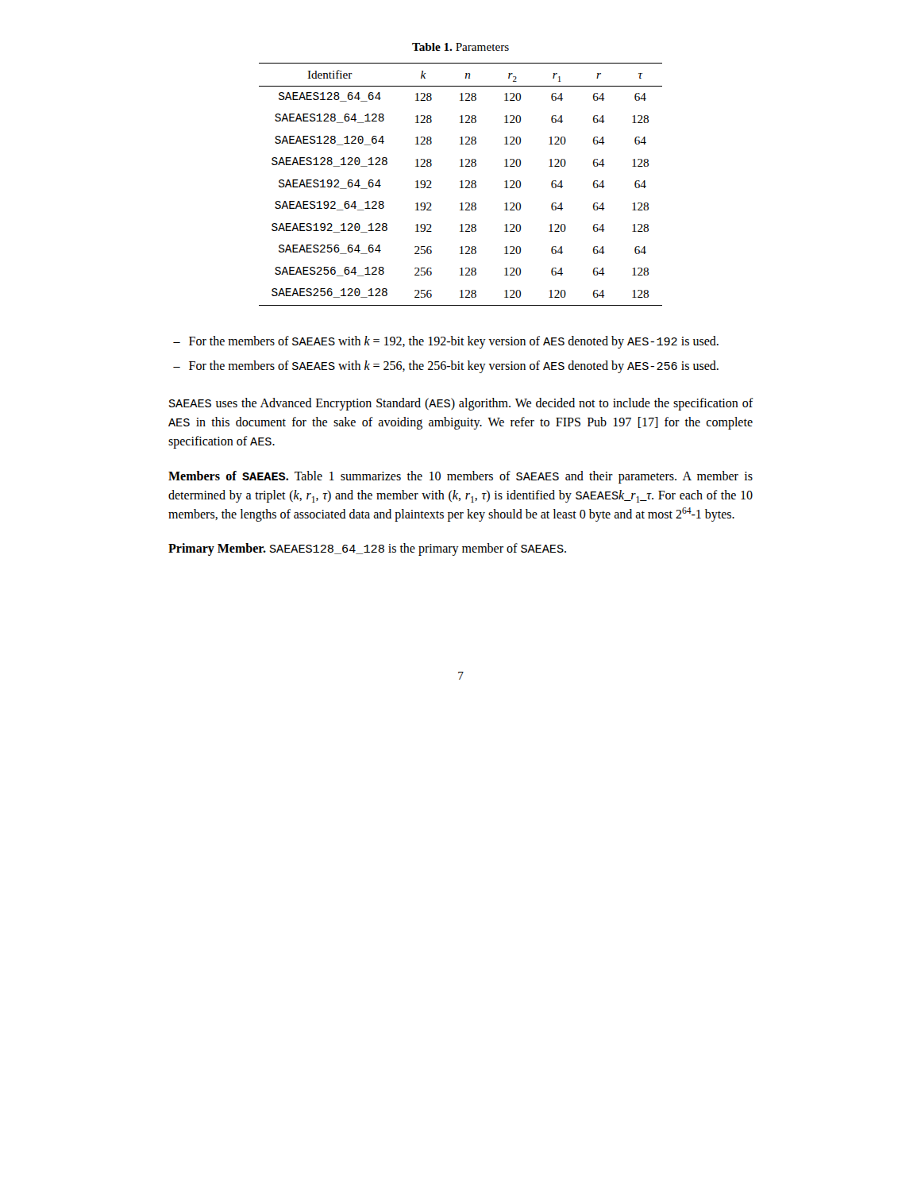Table 1. Parameters
| Identifier | k | n | r 2 | r 1 | r | τ |
| --- | --- | --- | --- | --- | --- | --- |
| SAEAES128_64_64 | 128 | 128 | 120 | 64 | 64 | 64 |
| SAEAES128_64_128 | 128 | 128 | 120 | 64 | 64 | 128 |
| SAEAES128_120_64 | 128 | 128 | 120 | 120 | 64 | 64 |
| SAEAES128_120_128 | 128 | 128 | 120 | 120 | 64 | 128 |
| SAEAES192_64_64 | 192 | 128 | 120 | 64 | 64 | 64 |
| SAEAES192_64_128 | 192 | 128 | 120 | 64 | 64 | 128 |
| SAEAES192_120_128 | 192 | 128 | 120 | 120 | 64 | 128 |
| SAEAES256_64_64 | 256 | 128 | 120 | 64 | 64 | 64 |
| SAEAES256_64_128 | 256 | 128 | 120 | 64 | 64 | 128 |
| SAEAES256_120_128 | 256 | 128 | 120 | 120 | 64 | 128 |
For the members of SAEAES with k = 192, the 192-bit key version of AES denoted by AES-192 is used.
For the members of SAEAES with k = 256, the 256-bit key version of AES denoted by AES-256 is used.
SAEAES uses the Advanced Encryption Standard (AES) algorithm. We decided not to include the specification of AES in this document for the sake of avoiding ambiguity. We refer to FIPS Pub 197 [17] for the complete specification of AES.
Members of SAEAES. Table 1 summarizes the 10 members of SAEAES and their parameters. A member is determined by a triplet (k, r1, τ) and the member with (k, r1, τ) is identified by SAEAES k_r1_τ. For each of the 10 members, the lengths of associated data and plaintexts per key should be at least 0 byte and at most 264-1 bytes.
Primary Member. SAEAES128_64_128 is the primary member of SAEAES.
7